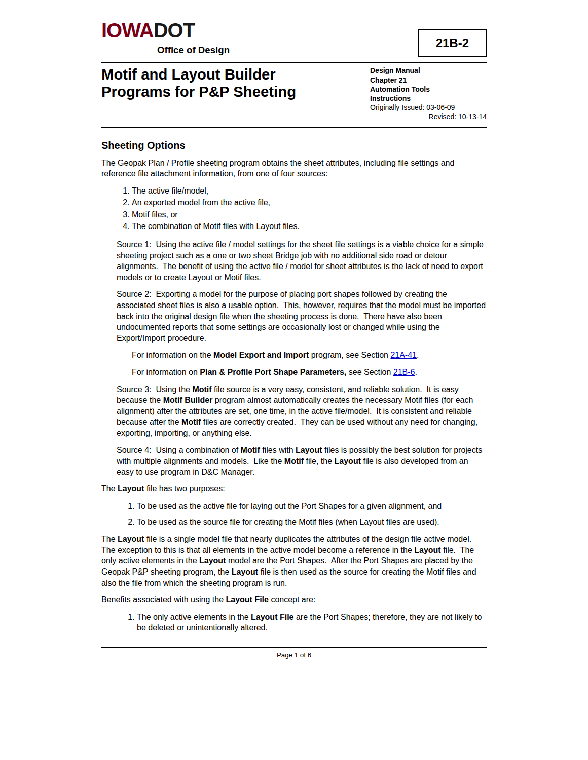IOWA DOT
Office of Design
21B-2
Motif and Layout Builder Programs for P&P Sheeting
Design Manual
Chapter 21
Automation Tools
Instructions
Originally Issued: 03-06-09
Revised: 10-13-14
Sheeting Options
The Geopak Plan / Profile sheeting program obtains the sheet attributes, including file settings and reference file attachment information, from one of four sources:
The active file/model,
An exported model from the active file,
Motif files, or
The combination of Motif files with Layout files.
Source 1: Using the active file / model settings for the sheet file settings is a viable choice for a simple sheeting project such as a one or two sheet Bridge job with no additional side road or detour alignments. The benefit of using the active file / model for sheet attributes is the lack of need to export models or to create Layout or Motif files.
Source 2: Exporting a model for the purpose of placing port shapes followed by creating the associated sheet files is also a usable option. This, however, requires that the model must be imported back into the original design file when the sheeting process is done. There have also been undocumented reports that some settings are occasionally lost or changed while using the Export/Import procedure.
For information on the Model Export and Import program, see Section 21A-41.
For information on Plan & Profile Port Shape Parameters, see Section 21B-6.
Source 3: Using the Motif file source is a very easy, consistent, and reliable solution. It is easy because the Motif Builder program almost automatically creates the necessary Motif files (for each alignment) after the attributes are set, one time, in the active file/model. It is consistent and reliable because after the Motif files are correctly created. They can be used without any need for changing, exporting, importing, or anything else.
Source 4: Using a combination of Motif files with Layout files is possibly the best solution for projects with multiple alignments and models. Like the Motif file, the Layout file is also developed from an easy to use program in D&C Manager.
The Layout file has two purposes:
To be used as the active file for laying out the Port Shapes for a given alignment, and
To be used as the source file for creating the Motif files (when Layout files are used).
The Layout file is a single model file that nearly duplicates the attributes of the design file active model. The exception to this is that all elements in the active model become a reference in the Layout file. The only active elements in the Layout model are the Port Shapes. After the Port Shapes are placed by the Geopak P&P sheeting program, the Layout file is then used as the source for creating the Motif files and also the file from which the sheeting program is run.
Benefits associated with using the Layout File concept are:
The only active elements in the Layout File are the Port Shapes; therefore, they are not likely to be deleted or unintentionally altered.
Page 1 of 6